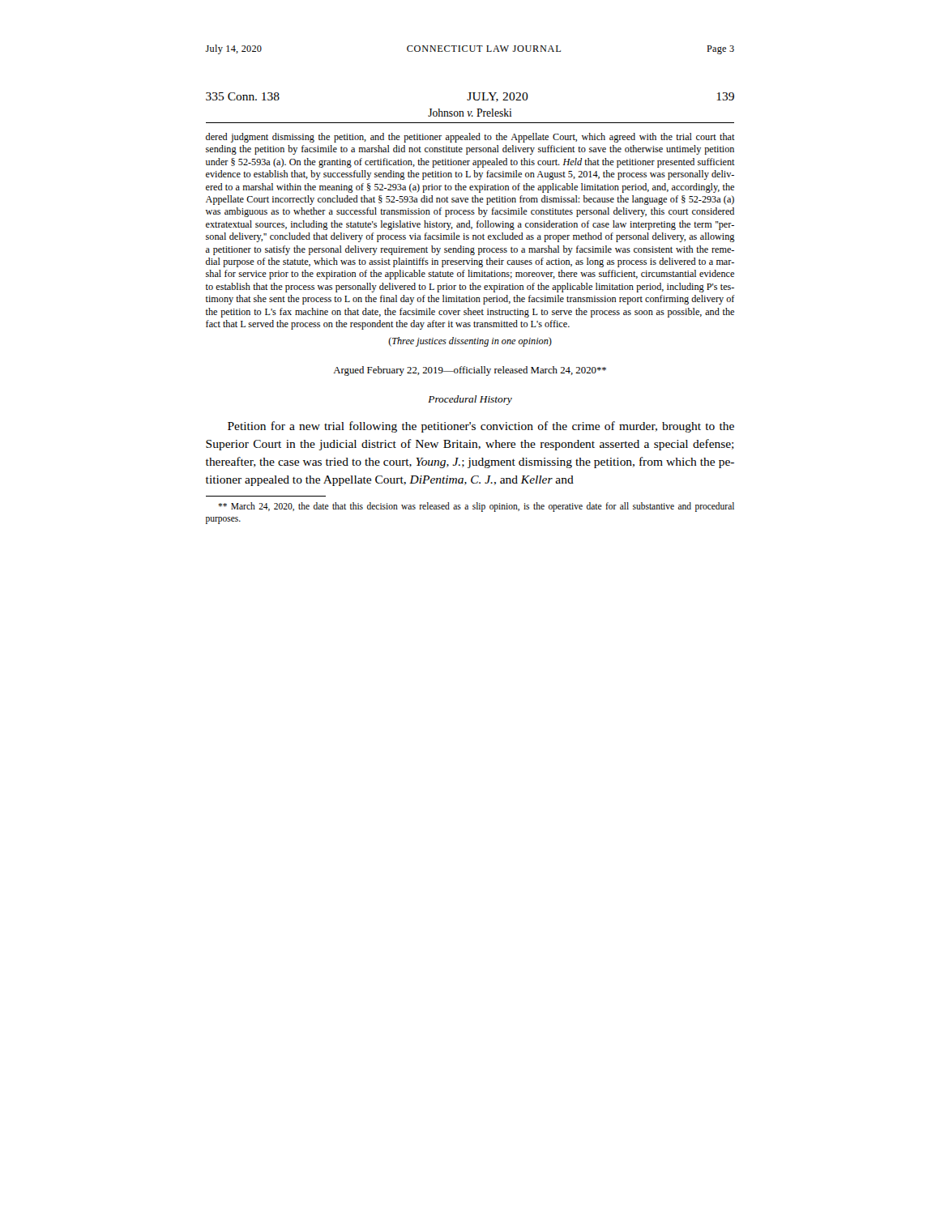July 14, 2020 CONNECTICUT LAW JOURNAL Page 3
335 Conn. 138 JULY, 2020 139
Johnson v. Preleski
dered judgment dismissing the petition, and the petitioner appealed to the Appellate Court, which agreed with the trial court that sending the petition by facsimile to a marshal did not constitute personal delivery sufficient to save the otherwise untimely petition under § 52-593a (a). On the granting of certification, the petitioner appealed to this court. Held that the petitioner presented sufficient evidence to establish that, by successfully sending the petition to L by facsimile on August 5, 2014, the process was personally delivered to a marshal within the meaning of § 52-293a (a) prior to the expiration of the applicable limitation period, and, accordingly, the Appellate Court incorrectly concluded that § 52-593a did not save the petition from dismissal: because the language of § 52-293a (a) was ambiguous as to whether a successful transmission of process by facsimile constitutes personal delivery, this court considered extratextual sources, including the statute's legislative history, and, following a consideration of case law interpreting the term ''personal delivery,'' concluded that delivery of process via facsimile is not excluded as a proper method of personal delivery, as allowing a petitioner to satisfy the personal delivery requirement by sending process to a marshal by facsimile was consistent with the remedial purpose of the statute, which was to assist plaintiffs in preserving their causes of action, as long as process is delivered to a marshal for service prior to the expiration of the applicable statute of limitations; moreover, there was sufficient, circumstantial evidence to establish that the process was personally delivered to L prior to the expiration of the applicable limitation period, including P's testimony that she sent the process to L on the final day of the limitation period, the facsimile transmission report confirming delivery of the petition to L's fax machine on that date, the facsimile cover sheet instructing L to serve the process as soon as possible, and the fact that L served the process on the respondent the day after it was transmitted to L's office.
(Three justices dissenting in one opinion)
Argued February 22, 2019—officially released March 24, 2020**
Procedural History
Petition for a new trial following the petitioner's conviction of the crime of murder, brought to the Superior Court in the judicial district of New Britain, where the respondent asserted a special defense; thereafter, the case was tried to the court, Young, J.; judgment dismissing the petition, from which the petitioner appealed to the Appellate Court, DiPentima, C. J., and Keller and
** March 24, 2020, the date that this decision was released as a slip opinion, is the operative date for all substantive and procedural purposes.